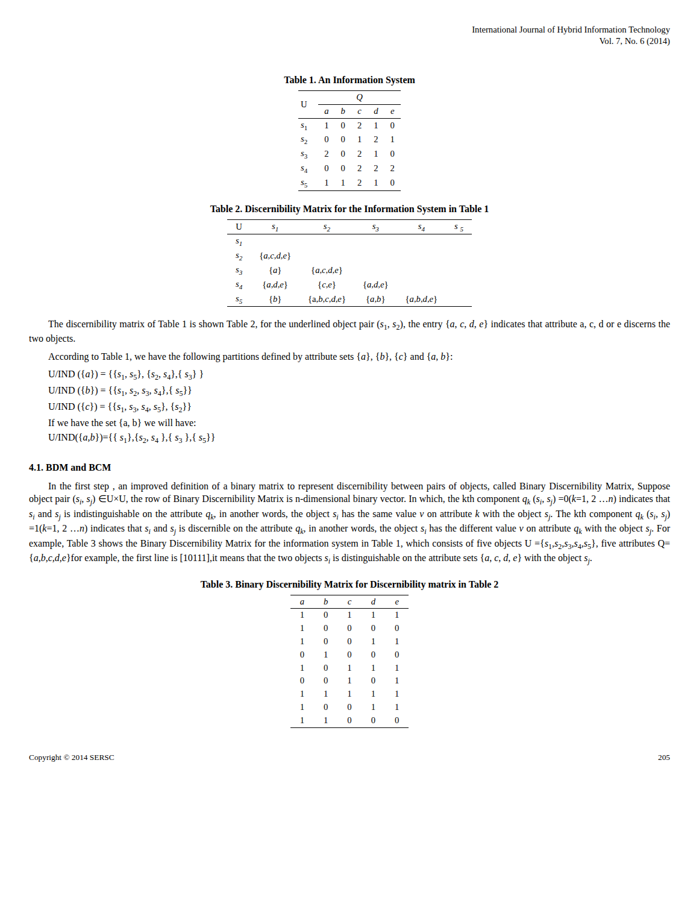International Journal of Hybrid Information Technology
Vol. 7, No. 6 (2014)
Table 1. An Information System
| U | Q |
| a | b | c | d | e |
| s 1 | 1 | 0 | 2 | 1 | 0 |
| s 2 | 0 | 0 | 1 | 2 | 1 |
| s 3 | 2 | 0 | 2 | 1 | 0 |
| s 4 | 0 | 0 | 2 | 2 | 2 |
| s 5 | 1 | 1 | 2 | 1 | 0 |
Table 2. Discernibility Matrix for the Information System in Table 1
| U | s 1 | s 2 | s 3 | s 4 | s 5 |
| --- | --- | --- | --- | --- | --- |
| s 1 | | | | | |
| s 2 | { a,c,d,e } | | | | |
| s 3 | { a } | { a,c,d,e } | | | |
| s 4 | { a,d,e } | { c,e } | { a,d,e } | | |
| s 5 | { b } | {a, b,c,d,e } | { a,b } | { a,b,d,e } | |
The discernibility matrix of Table 1 is shown Table 2, for the underlined object pair (s1, s2), the entry {a, c, d, e} indicates that attribute a, c, d or e discerns the two objects.
According to Table 1, we have the following partitions defined by attribute sets {a}, {b}, {c} and {a, b}:
U/IND ({a}) = {{s1, s5}, {s2, s4},{ s3} }
U/IND ({b}) = {{s1, s2, s3, s4},{ s5}}
U/IND ({c}) = {{s1, s3, s4, s5}, {s2}}
If we have the set {a, b} we will have:
U/IND({a,b})={{ s1},{s2, s4 },{ s3 },{ s5}}
4.1. BDM and BCM
In the first step , an improved definition of a binary matrix to represent discernibility between pairs of objects, called Binary Discernibility Matrix, Suppose object pair (si, sj) ∈U×U, the row of Binary Discernibility Matrix is n-dimensional binary vector. In which, the kth component qk (si, sj) =0(k=1, 2 …n) indicates that si and sj is indistinguishable on the attribute qk, in another words, the object si has the same value v on attribute k with the object sj. The kth component qk (si, sj) =1(k=1, 2 …n) indicates that si and sj is discernible on the attribute qk, in another words, the object si has the different value v on attribute qk with the object sj. For example, Table 3 shows the Binary Discernibility Matrix for the information system in Table 1, which consists of five objects U ={s1,s2,s3,s4,s5}, five attributes Q={a,b,c,d,e}for example, the first line is [10111],it means that the two objects si is distinguishable on the attribute sets {a, c, d, e} with the object sj.
Table 3. Binary Discernibility Matrix for Discernibility matrix in Table 2
| a | b | c | d | e |
| --- | --- | --- | --- | --- |
| 1 | 0 | 1 | 1 | 1 |
| 1 | 0 | 0 | 0 | 0 |
| 1 | 0 | 0 | 1 | 1 |
| 0 | 1 | 0 | 0 | 0 |
| 1 | 0 | 1 | 1 | 1 |
| 0 | 0 | 1 | 0 | 1 |
| 1 | 1 | 1 | 1 | 1 |
| 1 | 0 | 0 | 1 | 1 |
| 1 | 1 | 0 | 0 | 0 |
Copyright © 2014 SERSC 205